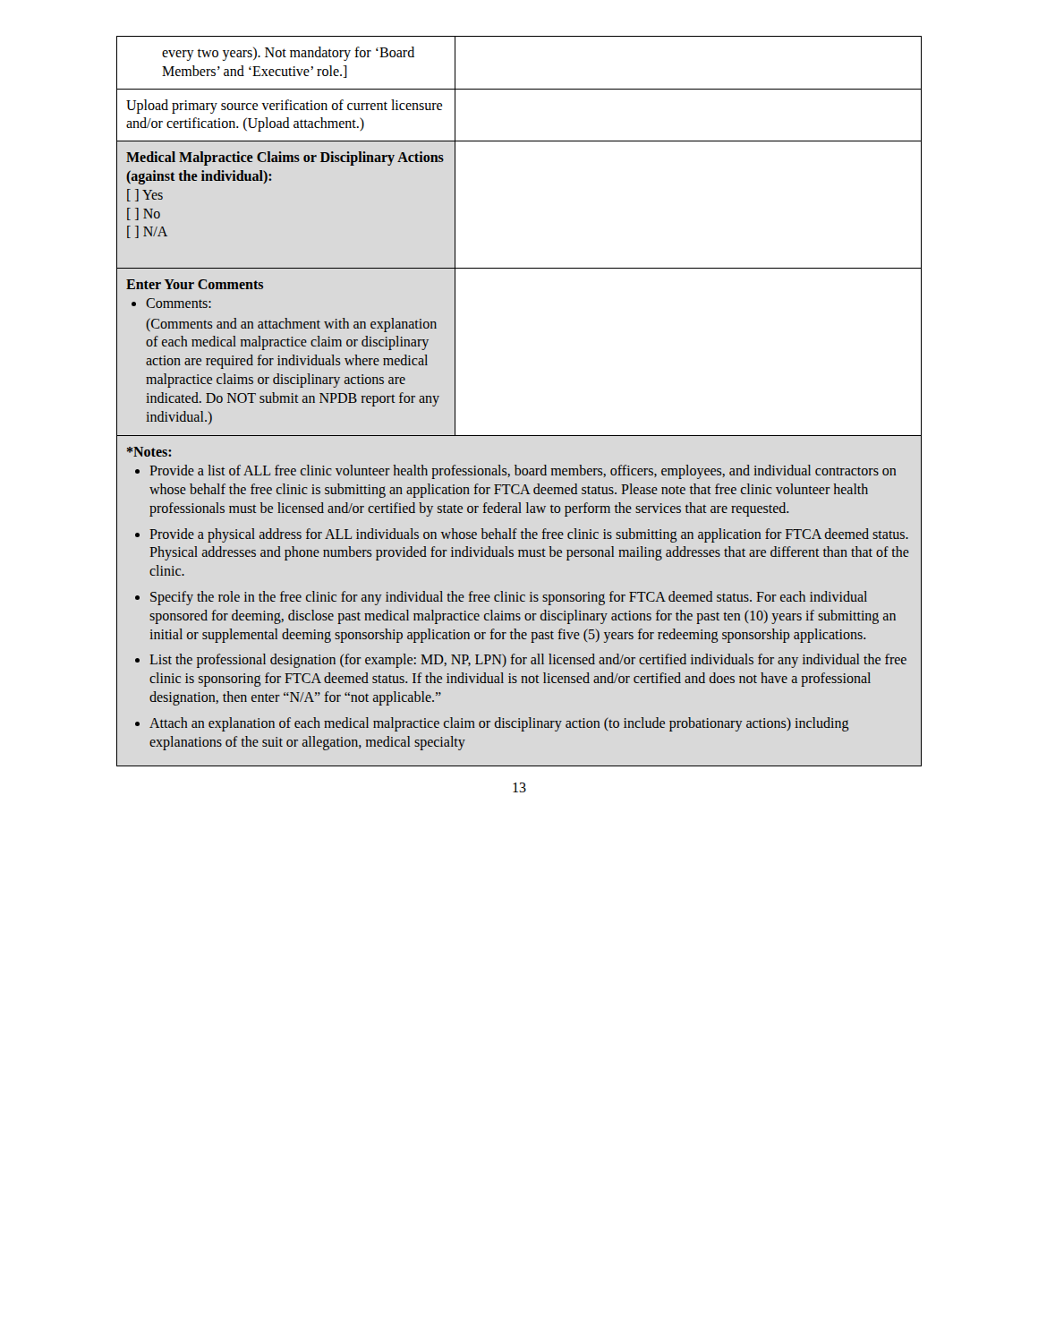| every two years). Not mandatory for ‘Board Members’ and ‘Executive’ role.] | |
| Upload primary source verification of current licensure and/or certification. (Upload attachment.) | |
| Medical Malpractice Claims or Disciplinary Actions (against the individual): [ ] Yes [ ] No [ ] N/A | |
| Enter Your Comments Comments: (Comments and an attachment with an explanation of each medical malpractice claim or disciplinary action are required for individuals where medical malpractice claims or disciplinary actions are indicated. Do NOT submit an NPDB report for any individual.) | |
| *Notes: Provide a list of ALL free clinic volunteer health professionals, board members, officers, employees, and individual contractors on whose behalf the free clinic is submitting an application for FTCA deemed status. Please note that free clinic volunteer health professionals must be licensed and/or certified by state or federal law to perform the services that are requested. Provide a physical address for ALL individuals on whose behalf the free clinic is submitting an application for FTCA deemed status. Physical addresses and phone numbers provided for individuals must be personal mailing addresses that are different than that of the clinic. Specify the role in the free clinic for any individual the free clinic is sponsoring for FTCA deemed status. For each individual sponsored for deeming, disclose past medical malpractice claims or disciplinary actions for the past ten (10) years if submitting an initial or supplemental deeming sponsorship application or for the past five (5) years for redeeming sponsorship applications. List the professional designation (for example: MD, NP, LPN) for all licensed and/or certified individuals for any individual the free clinic is sponsoring for FTCA deemed status. If the individual is not licensed and/or certified and does not have a professional designation, then enter “N/A” for “not applicable.” Attach an explanation of each medical malpractice claim or disciplinary action (to include probationary actions) including explanations of the suit or allegation, medical specialty |
13